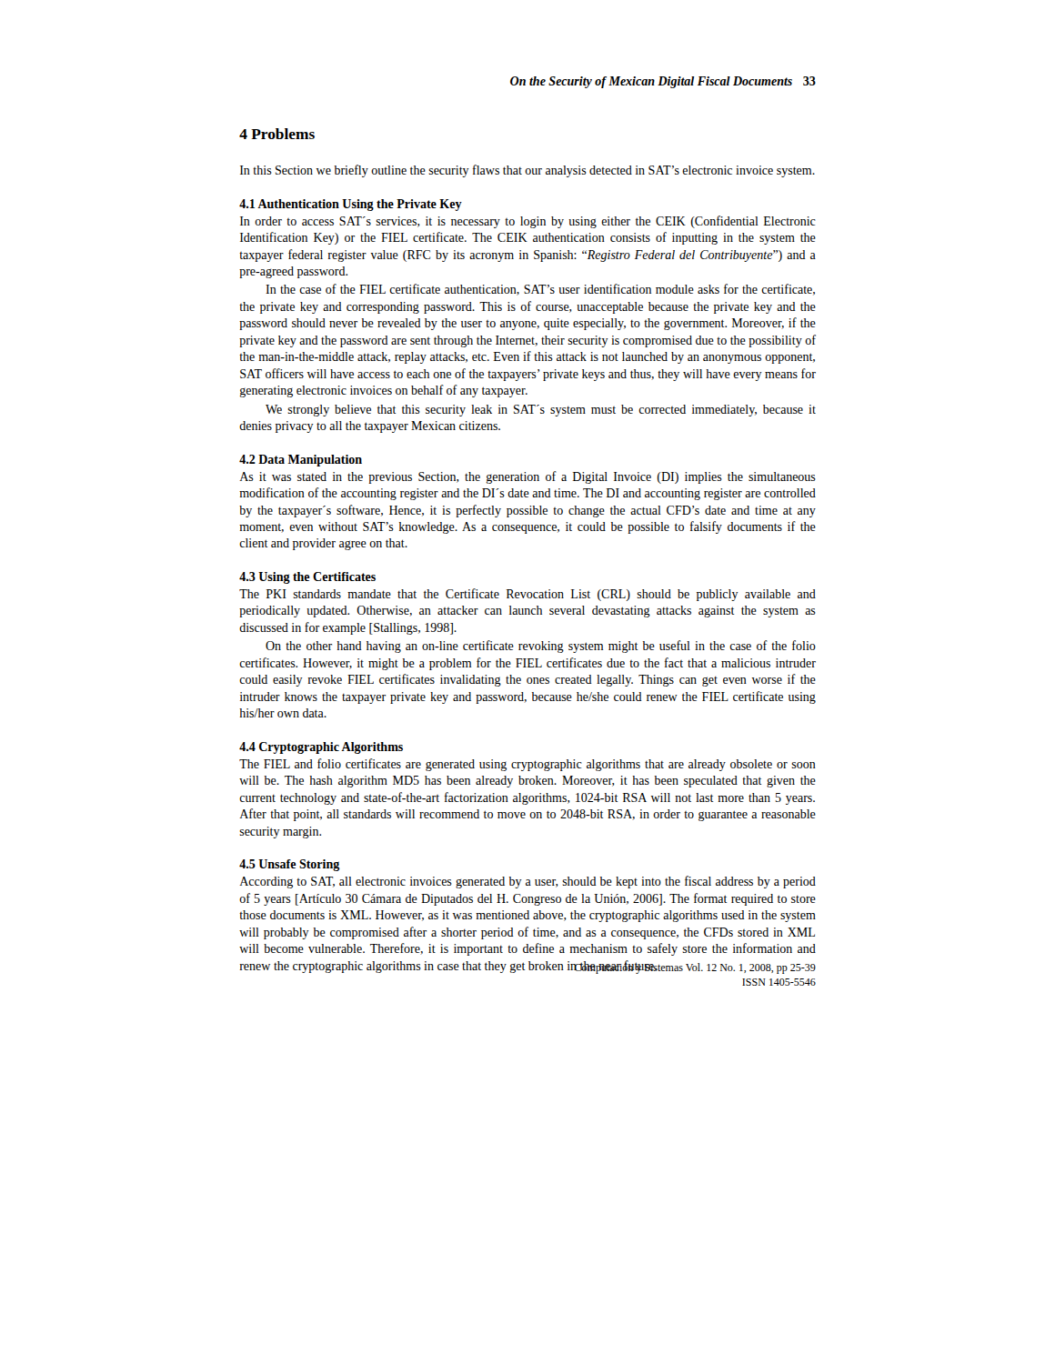On the Security of Mexican Digital Fiscal Documents 33
4 Problems
In this Section we briefly outline the security flaws that our analysis detected in SAT’s electronic invoice system.
4.1 Authentication Using the Private Key
In order to access SAT´s services, it is necessary to login by using either the CEIK (Confidential Electronic Identification Key) or the FIEL certificate. The CEIK authentication consists of inputting in the system the taxpayer federal register value (RFC by its acronym in Spanish: “Registro Federal del Contribuyente”) and a pre-agreed password.
In the case of the FIEL certificate authentication, SAT’s user identification module asks for the certificate, the private key and corresponding password. This is of course, unacceptable because the private key and the password should never be revealed by the user to anyone, quite especially, to the government. Moreover, if the private key and the password are sent through the Internet, their security is compromised due to the possibility of the man-in-the-middle attack, replay attacks, etc. Even if this attack is not launched by an anonymous opponent, SAT officers will have access to each one of the taxpayers’ private keys and thus, they will have every means for generating electronic invoices on behalf of any taxpayer.
We strongly believe that this security leak in SAT´s system must be corrected immediately, because it denies privacy to all the taxpayer Mexican citizens.
4.2 Data Manipulation
As it was stated in the previous Section, the generation of a Digital Invoice (DI) implies the simultaneous modification of the accounting register and the DI´s date and time. The DI and accounting register are controlled by the taxpayer´s software, Hence, it is perfectly possible to change the actual CFD’s date and time at any moment, even without SAT’s knowledge. As a consequence, it could be possible to falsify documents if the client and provider agree on that.
4.3 Using the Certificates
The PKI standards mandate that the Certificate Revocation List (CRL) should be publicly available and periodically updated. Otherwise, an attacker can launch several devastating attacks against the system as discussed in for example [Stallings, 1998].
On the other hand having an on-line certificate revoking system might be useful in the case of the folio certificates. However, it might be a problem for the FIEL certificates due to the fact that a malicious intruder could easily revoke FIEL certificates invalidating the ones created legally. Things can get even worse if the intruder knows the taxpayer private key and password, because he/she could renew the FIEL certificate using his/her own data.
4.4 Cryptographic Algorithms
The FIEL and folio certificates are generated using cryptographic algorithms that are already obsolete or soon will be. The hash algorithm MD5 has been already broken. Moreover, it has been speculated that given the current technology and state-of-the-art factorization algorithms, 1024-bit RSA will not last more than 5 years. After that point, all standards will recommend to move on to 2048-bit RSA, in order to guarantee a reasonable security margin.
4.5 Unsafe Storing
According to SAT, all electronic invoices generated by a user, should be kept into the fiscal address by a period of 5 years [Artículo 30 Cámara de Diputados del H. Congreso de la Unión, 2006]. The format required to store those documents is XML. However, as it was mentioned above, the cryptographic algorithms used in the system will probably be compromised after a shorter period of time, and as a consequence, the CFDs stored in XML will become vulnerable. Therefore, it is important to define a mechanism to safely store the information and renew the cryptographic algorithms in case that they get broken in the near future.
Computación y Sistemas Vol. 12 No. 1, 2008, pp 25-39
ISSN 1405-5546